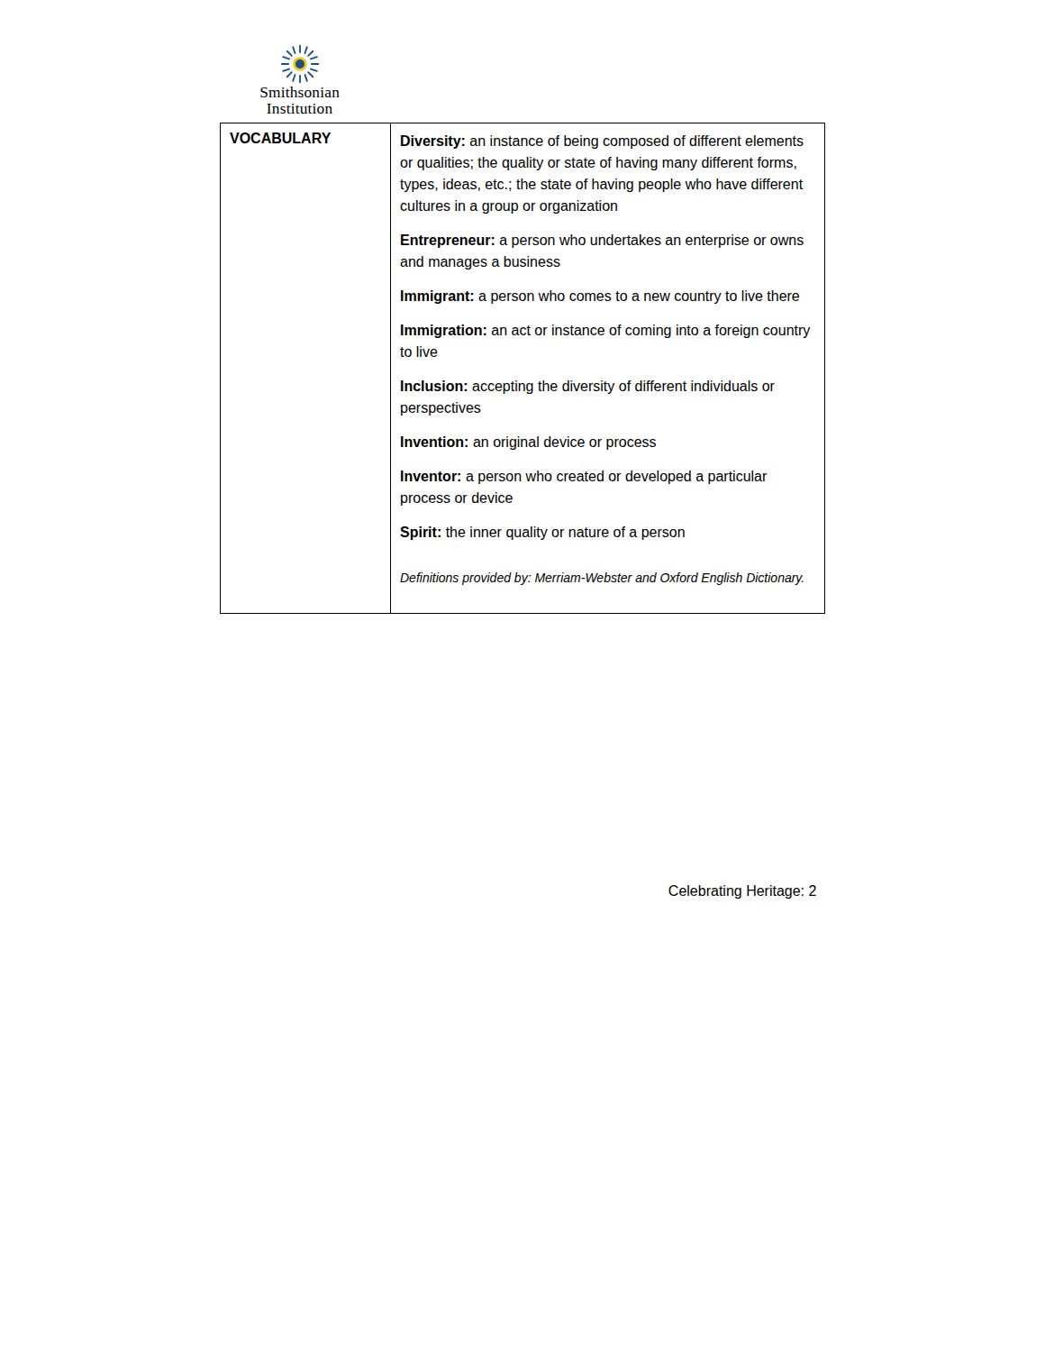Smithsonian
Institution
| VOCABULARY | Diversity: an instance of being composed of different elements or qualities; the quality or state of having many different forms, types, ideas, etc.; the state of having people who have different cultures in a group or organization Entrepreneur: a person who undertakes an enterprise or owns and manages a business Immigrant: a person who comes to a new country to live there Immigration: an act or instance of coming into a foreign country to live Inclusion: accepting the diversity of different individuals or perspectives Invention: an original device or process Inventor: a person who created or developed a particular process or device Spirit: the inner quality or nature of a person Definitions provided by: Merriam-Webster and Oxford English Dictionary. |
Celebrating Heritage: 2